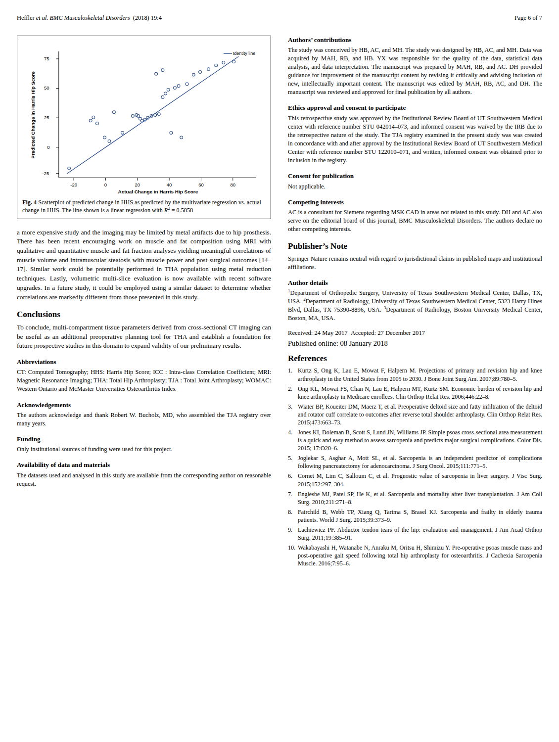Heffler et al. BMC Musculoskeletal Disorders (2018) 19:4
Page 6 of 7
75 50 25 0 -25 -20 0 20 40 60 80 Actual Change in Harris Hip Score Predicted Change in Harris Hip Score Identity line
Fig. 4 Scatterplot of predicted change in HHS as predicted by the multivariate regression vs. actual change in HHS. The line shown is a linear regression with R2 = 0.5858
a more expensive study and the imaging may be limited by metal artifacts due to hip prosthesis. There has been recent encouraging work on muscle and fat composition using MRI with qualitative and quantitative muscle and fat fraction analyses yielding meaningful correlations of muscle volume and intramuscular steatosis with muscle power and post-surgical outcomes [14–17]. Similar work could be potentially performed in THA population using metal reduction techniques. Lastly, volumetric multi-slice evaluation is now available with recent software upgrades. In a future study, it could be employed using a similar dataset to determine whether correlations are markedly different from those presented in this study.
Conclusions
To conclude, multi-compartment tissue parameters derived from cross-sectional CT imaging can be useful as an additional preoperative planning tool for THA and establish a foundation for future prospective studies in this domain to expand validity of our preliminary results.
Abbreviations
CT: Computed Tomography; HHS: Harris Hip Score; ICC : Intra-class Correlation Coefficient; MRI: Magnetic Resonance Imaging; THA: Total Hip Arthroplasty; TJA : Total Joint Arthroplasty; WOMAC: Western Ontario and McMaster Universities Osteoarthritis Index
Acknowledgements
The authors acknowledge and thank Robert W. Bucholz, MD, who assembled the TJA registry over many years.
Funding
Only institutional sources of funding were used for this project.
Availability of data and materials
The datasets used and analysed in this study are available from the corresponding author on reasonable request.
Authors’ contributions
The study was conceived by HB, AC, and MH. The study was designed by HB, AC, and MH. Data was acquired by MAH, RB, and HB. YX was responsible for the quality of the data, statistical data analysis, and data interpretation. The manuscript was prepared by MAH, RB, and AC. DH provided guidance for improvement of the manuscript content by revising it critically and advising inclusion of new, intellectually important content. The manuscript was edited by MAH, RB, AC, and DH. The manuscript was reviewed and approved for final publication by all authors.
Ethics approval and consent to participate
This retrospective study was approved by the Institutional Review Board of UT Southwestern Medical center with reference number STU 042014–073, and informed consent was waived by the IRB due to the retrospective nature of the study. The TJA registry examined in the present study was was created in concordance with and after approval by the Institutional Review Board of UT Southwestern Medical Center with reference number STU 122010–071, and written, informed consent was obtained prior to inclusion in the registry.
Consent for publication
Not applicable.
Competing interests
AC is a consultant for Siemens regarding MSK CAD in areas not related to this study. DH and AC also serve on the editorial board of this journal, BMC Musculoskeletal Disorders. The authors declare no other competing interests.
Publisher’s Note
Springer Nature remains neutral with regard to jurisdictional claims in published maps and institutional affiliations.
Author details
1Department of Orthopedic Surgery, University of Texas Southwestern Medical Center, Dallas, TX, USA. 2Department of Radiology, University of Texas Southwestern Medical Center, 5323 Harry Hines Blvd, Dallas, TX 75390-8896, USA. 3Department of Radiology, Boston University Medical Center, Boston, MA, USA.
Received: 24 May 2017 Accepted: 27 December 2017
Published online: 08 January 2018
References
Kurtz S, Ong K, Lau E, Mowat F, Halpern M. Projections of primary and revision hip and knee arthroplasty in the United States from 2005 to 2030. J Bone Joint Surg Am. 2007;89:780–5.
Ong KL, Mowat FS, Chan N, Lau E, Halpern MT, Kurtz SM. Economic burden of revision hip and knee arthroplasty in Medicare enrollees. Clin Orthop Relat Res. 2006;446:22–8.
Wiater BP, Koueiter DM, Maerz T, et al. Preoperative deltoid size and fatty infiltration of the deltoid and rotator cuff correlate to outcomes after reverse total shoulder arthroplasty. Clin Orthop Relat Res. 2015;473:663–73.
Jones KI, Doleman B, Scott S, Lund JN, Williams JP. Simple psoas cross-sectional area measurement is a quick and easy method to assess sarcopenia and predicts major surgical complications. Color Dis. 2015; 17:O20–6.
Joglekar S, Asghar A, Mott SL, et al. Sarcopenia is an independent predictor of complications following pancreatectomy for adenocarcinoma. J Surg Oncol. 2015;111:771–5.
Cornet M, Lim C, Salloum C, et al. Prognostic value of sarcopenia in liver surgery. J Visc Surg. 2015;152:297–304.
Englesbe MJ, Patel SP, He K, et al. Sarcopenia and mortality after liver transplantation. J Am Coll Surg. 2010;211:271–8.
Fairchild B, Webb TP, Xiang Q, Tarima S, Brasel KJ. Sarcopenia and frailty in elderly trauma patients. World J Surg. 2015;39:373–9.
Lachiewicz PF. Abductor tendon tears of the hip: evaluation and management. J Am Acad Orthop Surg. 2011;19:385–91.
Wakabayashi H, Watanabe N, Anraku M, Oritsu H, Shimizu Y. Pre-operative psoas muscle mass and post-operative gait speed following total hip arthroplasty for osteoarthritis. J Cachexia Sarcopenia Muscle. 2016;7:95–6.